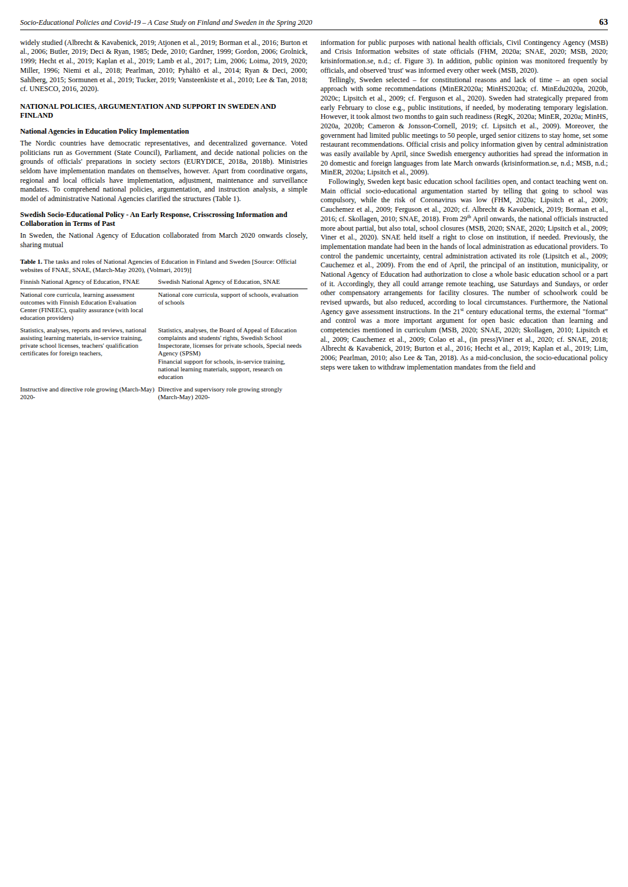Socio-Educational Policies and Covid-19 – A Case Study on Finland and Sweden in the Spring 2020
63
widely studied (Albrecht & Kavabenick, 2019; Atjonen et al., 2019; Borman et al., 2016; Burton et al., 2006; Butler, 2019; Deci & Ryan, 1985; Dede, 2010; Gardner, 1999; Gordon, 2006; Grolnick, 1999; Hecht et al., 2019; Kaplan et al., 2019; Lamb et al., 2017; Lim, 2006; Loima, 2019, 2020; Miller, 1996; Niemi et al., 2018; Pearlman, 2010; Pyhältö et al., 2014; Ryan & Deci, 2000; Sahlberg, 2015; Sormunen et al., 2019; Tucker, 2019; Vansteenkiste et al., 2010; Lee & Tan, 2018; cf. UNESCO, 2016, 2020).
National policies, argumentation and support in Sweden and Finland
National Agencies in Education Policy Implementation
The Nordic countries have democratic representatives, and decentralized governance. Voted politicians run as Government (State Council), Parliament, and decide national policies on the grounds of officials' preparations in society sectors (EURYDICE, 2018a, 2018b). Ministries seldom have implementation mandates on themselves, however. Apart from coordinative organs, regional and local officials have implementation, adjustment, maintenance and surveillance mandates. To comprehend national policies, argumentation, and instruction analysis, a simple model of administrative National Agencies clarified the structures (Table 1).
Swedish Socio-Educational Policy - An Early Response, Crisscrossing Information and Collaboration in Terms of Past
In Sweden, the National Agency of Education collaborated from March 2020 onwards closely, sharing mutual
Table 1. The tasks and roles of National Agencies of Education in Finland and Sweden [Source: Official websites of FNAE, SNAE, (March-May 2020), (Volmari, 2019)]
| Finnish National Agency of Education, FNAE | Swedish National Agency of Education, SNAE |
| National core curricula, learning assessment outcomes with Finnish Education Evaluation Center (FINEEC), quality assurance (with local education providers) | National core curricula, support of schools, evaluation of schools |
| Statistics, analyses, reports and reviews, national assisting learning materials, in-service training, private school licenses, teachers' qualification certificates for foreign teachers, | Statistics, analyses, the Board of Appeal of Education complaints and students' rights, Swedish School Inspectorate, licenses for private schools, Special needs Agency (SPSM) Financial support for schools, in-service training, national learning materials, support, research on education |
| Instructive and directive role growing (March-May) 2020- | Directive and supervisory role growing strongly (March-May) 2020- |
information for public purposes with national health officials, Civil Contingency Agency (MSB) and Crisis Information websites of state officials (FHM, 2020a; SNAE, 2020; MSB, 2020; krisinformation.se, n.d.; cf. Figure 3). In addition, public opinion was monitored frequently by officials, and observed 'trust' was informed every other week (MSB, 2020).
Tellingly, Sweden selected – for constitutional reasons and lack of time – an open social approach with some recommendations (MinER2020a; MinHS2020a; cf. MinEdu2020a, 2020b, 2020c; Lipsitch et al., 2009; cf. Ferguson et al., 2020). Sweden had strategically prepared from early February to close e.g., public institutions, if needed, by moderating temporary legislation. However, it took almost two months to gain such readiness (RegK, 2020a; MinER, 2020a; MinHS, 2020a, 2020b; Cameron & Jonsson-Cornell, 2019; cf. Lipsitch et al., 2009). Moreover, the government had limited public meetings to 50 people, urged senior citizens to stay home, set some restaurant recommendations. Official crisis and policy information given by central administration was easily available by April, since Swedish emergency authorities had spread the information in 20 domestic and foreign languages from late March onwards (krisinformation.se, n.d.; MSB, n.d.; MinER, 2020a; Lipsitch et al., 2009).
Followingly, Sweden kept basic education school facilities open, and contact teaching went on. Main official socio-educational argumentation started by telling that going to school was compulsory, while the risk of Coronavirus was low (FHM, 2020a; Lipsitch et al., 2009; Cauchemez et al., 2009; Ferguson et al., 2020; cf. Albrecht & Kavabenick, 2019; Borman et al., 2016; cf. Skollagen, 2010; SNAE, 2018). From 29th April onwards, the national officials instructed more about partial, but also total, school closures (MSB, 2020; SNAE, 2020; Lipsitch et al., 2009; Viner et al., 2020). SNAE held itself a right to close on institution, if needed. Previously, the implementation mandate had been in the hands of local administration as educational providers. To control the pandemic uncertainty, central administration activated its role (Lipsitch et al., 2009; Cauchemez et al., 2009). From the end of April, the principal of an institution, municipality, or National Agency of Education had authorization to close a whole basic education school or a part of it. Accordingly, they all could arrange remote teaching, use Saturdays and Sundays, or order other compensatory arrangements for facility closures. The number of schoolwork could be revised upwards, but also reduced, according to local circumstances. Furthermore, the National Agency gave assessment instructions. In the 21st century educational terms, the external "format" and control was a more important argument for open basic education than learning and competencies mentioned in curriculum (MSB, 2020; SNAE, 2020; Skollagen, 2010; Lipsitch et al., 2009; Cauchemez et al., 2009; Colao et al., (in press)Viner et al., 2020; cf. SNAE, 2018; Albrecht & Kavabenick, 2019; Burton et al., 2016; Hecht et al., 2019; Kaplan et al., 2019; Lim, 2006; Pearlman, 2010; also Lee & Tan, 2018). As a mid-conclusion, the socio-educational policy steps were taken to withdraw implementation mandates from the field and